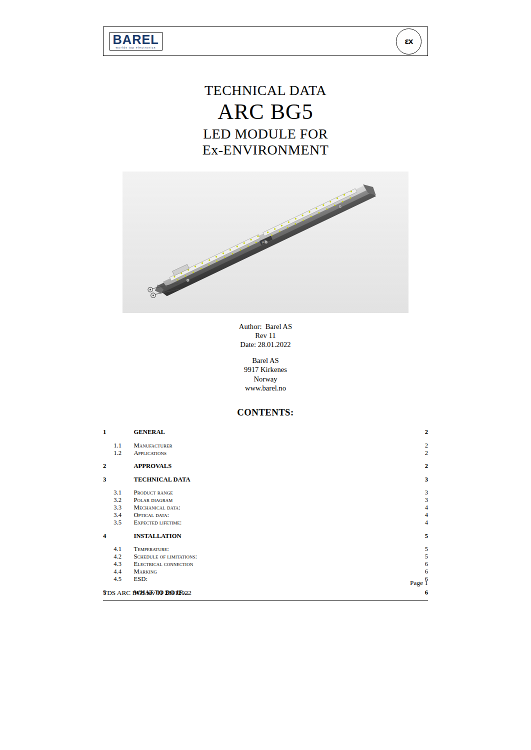BAREL worlds top electronics εx
TECHNICAL DATA
ARC BG5
LED MODULE FOR
Ex-ENVIRONMENT
BG5
Author: Barel AS
Rev 11
Date: 28.01.2022
Barel AS
9917 Kirkenes
Norway
www.barel.no
CONTENTS:
| 1 | GENERAL | 2 |
| 1.1 | Manufacturer | 2 |
| 1.2 | Applications | 2 |
| 2 | APPROVALS | 2 |
| 3 | TECHNICAL DATA | 3 |
| 3.1 | Product range | 3 |
| 3.2 | Polar diagram | 3 |
| 3.3 | Mechanical data: | 4 |
| 3.4 | Optical data: | 4 |
| 3.5 | Expected lifetime: | 4 |
| 4 | INSTALLATION | 5 |
| 4.1 | Temperature: | 5 |
| 4.2 | Schedule of limitations: | 5 |
| 4.3 | Electrical connection | 6 |
| 4.4 | Marking | 6 |
| 4.5 | ESD: | 6 |
| 5 | WHAT TO DO IF… | 6 |
Page 1
TDS ARC BG5 rev 11 28012022